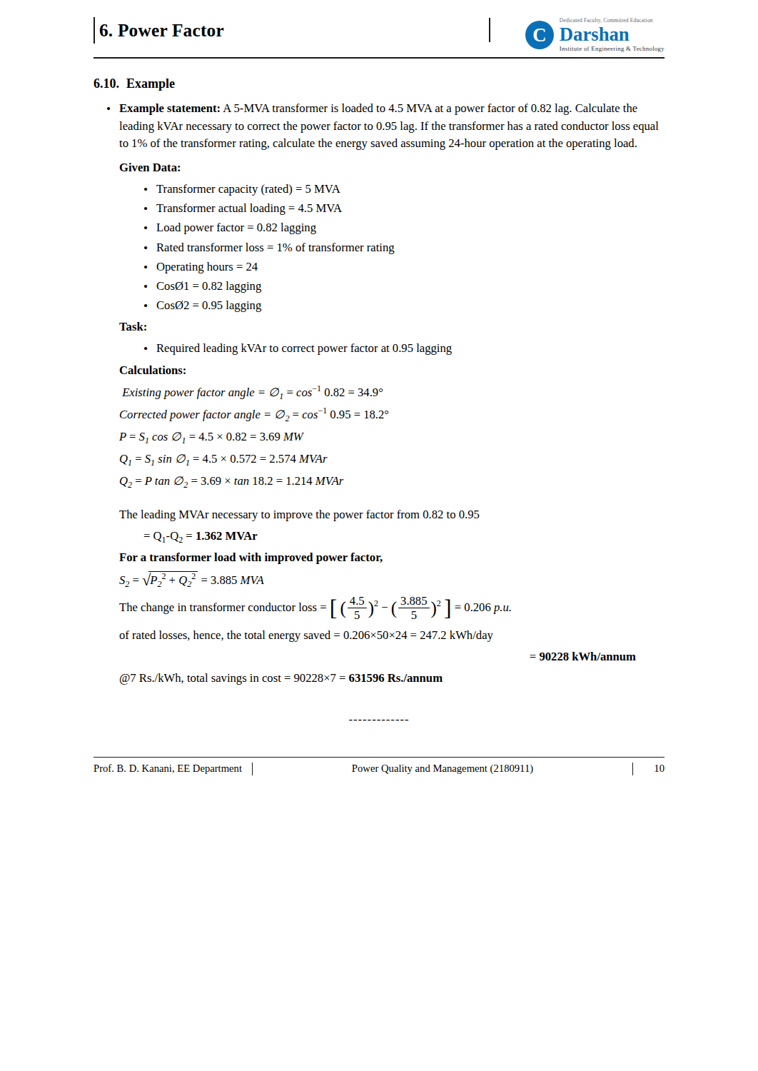6. Power Factor
C
Dedicated Faculty, Committed Education
Darshan
Institute of Engineering & Technology
6.10. Example
Example statement: A 5-MVA transformer is loaded to 4.5 MVA at a power factor of 0.82 lag. Calculate the leading kVAr necessary to correct the power factor to 0.95 lag. If the transformer has a rated conductor loss equal to 1% of the transformer rating, calculate the energy saved assuming 24-hour operation at the operating load.
Given Data:
Transformer capacity (rated) = 5 MVA
Transformer actual loading = 4.5 MVA
Load power factor = 0.82 lagging
Rated transformer loss = 1% of transformer rating
Operating hours = 24
CosØ1 = 0.82 lagging
CosØ2 = 0.95 lagging
Task:
Required leading kVAr to correct power factor at 0.95 lagging
Calculations:
Existing power factor angle = ∅1 = cos−1 0.82 = 34.9°
Corrected power factor angle = ∅2 = cos−1 0.95 = 18.2°
P = S1 cos ∅1 = 4.5 × 0.82 = 3.69 MW
Q1 = S1 sin ∅1 = 4.5 × 0.572 = 2.574 MVAr
Q2 = P tan ∅2 = 3.69 × tan 18.2 = 1.214 MVAr
The leading MVAr necessary to improve the power factor from 0.82 to 0.95
= Q1-Q2 = 1.362 MVAr
For a transformer load with improved power factor,
S2 = P22 + Q22 = 3.885 MVA
The change in transformer conductor loss = [ (4.55)2 − (3.8855)2 ] = 0.206 p.u.
of rated losses, hence, the total energy saved = 0.206×50×24 = 247.2 kWh/day
= 90228 kWh/annum
@7 Rs./kWh, total savings in cost = 90228×7 = 631596 Rs./annum
-------------
Prof. B. D. Kanani, EE Department
Power Quality and Management (2180911)
10